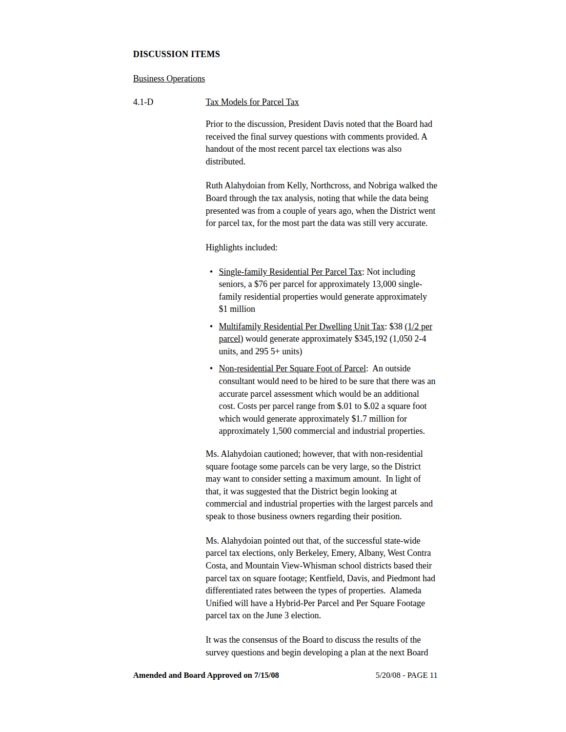DISCUSSION ITEMS
Business Operations
4.1-D
Tax Models for Parcel Tax
Prior to the discussion, President Davis noted that the Board had received the final survey questions with comments provided. A handout of the most recent parcel tax elections was also distributed.
Ruth Alahydoian from Kelly, Northcross, and Nobriga walked the Board through the tax analysis, noting that while the data being presented was from a couple of years ago, when the District went for parcel tax, for the most part the data was still very accurate.
Highlights included:
Single-family Residential Per Parcel Tax: Not including seniors, a $76 per parcel for approximately 13,000 single-family residential properties would generate approximately $1 million
Multifamily Residential Per Dwelling Unit Tax: $38 (1/2 per parcel) would generate approximately $345,192 (1,050 2-4 units, and 295 5+ units)
Non-residential Per Square Foot of Parcel: An outside consultant would need to be hired to be sure that there was an accurate parcel assessment which would be an additional cost. Costs per parcel range from $.01 to $.02 a square foot which would generate approximately $1.7 million for approximately 1,500 commercial and industrial properties.
Ms. Alahydoian cautioned; however, that with non-residential square footage some parcels can be very large, so the District may want to consider setting a maximum amount. In light of that, it was suggested that the District begin looking at commercial and industrial properties with the largest parcels and speak to those business owners regarding their position.
Ms. Alahydoian pointed out that, of the successful state-wide parcel tax elections, only Berkeley, Emery, Albany, West Contra Costa, and Mountain View-Whisman school districts based their parcel tax on square footage; Kentfield, Davis, and Piedmont had differentiated rates between the types of properties. Alameda Unified will have a Hybrid-Per Parcel and Per Square Footage parcel tax on the June 3 election.
It was the consensus of the Board to discuss the results of the survey questions and begin developing a plan at the next Board
Amended and Board Approved on 7/15/08
5/20/08 - PAGE 11